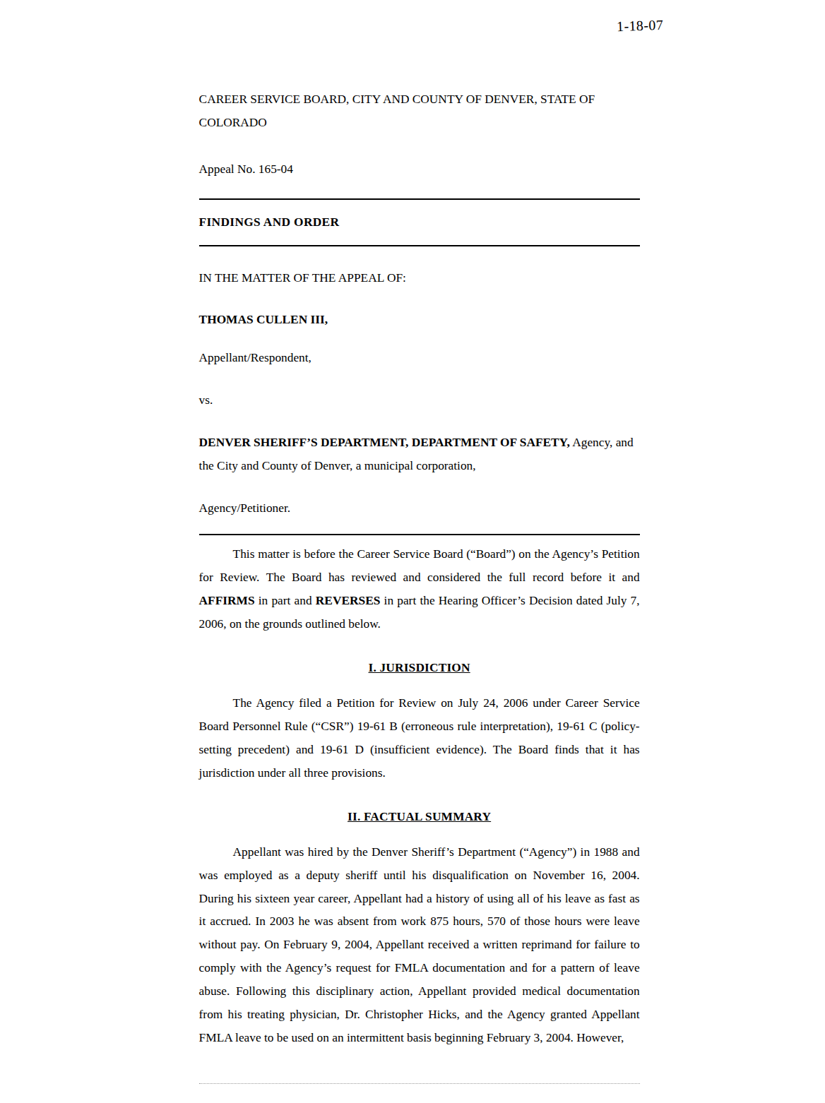1-18-07
CAREER SERVICE BOARD, CITY AND COUNTY OF DENVER, STATE OF COLORADO
Appeal No. 165-04
FINDINGS AND ORDER
IN THE MATTER OF THE APPEAL OF:
THOMAS CULLEN III,
Appellant/Respondent,
vs.
DENVER SHERIFF’S DEPARTMENT, DEPARTMENT OF SAFETY, Agency, and the City and County of Denver, a municipal corporation,
Agency/Petitioner.
This matter is before the Career Service Board (“Board”) on the Agency’s Petition for Review. The Board has reviewed and considered the full record before it and AFFIRMS in part and REVERSES in part the Hearing Officer’s Decision dated July 7, 2006, on the grounds outlined below.
I. JURISDICTION
The Agency filed a Petition for Review on July 24, 2006 under Career Service Board Personnel Rule (“CSR”) 19-61 B (erroneous rule interpretation), 19-61 C (policy-setting precedent) and 19-61 D (insufficient evidence). The Board finds that it has jurisdiction under all three provisions.
II. FACTUAL SUMMARY
Appellant was hired by the Denver Sheriff’s Department (“Agency”) in 1988 and was employed as a deputy sheriff until his disqualification on November 16, 2004. During his sixteen year career, Appellant had a history of using all of his leave as fast as it accrued. In 2003 he was absent from work 875 hours, 570 of those hours were leave without pay. On February 9, 2004, Appellant received a written reprimand for failure to comply with the Agency’s request for FMLA documentation and for a pattern of leave abuse. Following this disciplinary action, Appellant provided medical documentation from his treating physician, Dr. Christopher Hicks, and the Agency granted Appellant FMLA leave to be used on an intermittent basis beginning February 3, 2004. However,